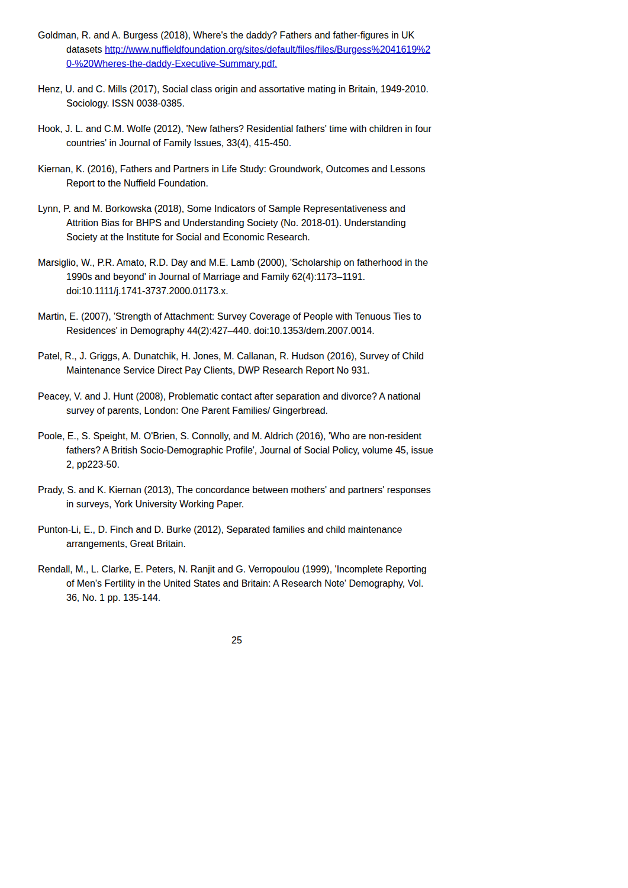Goldman, R. and A. Burgess (2018), Where's the daddy? Fathers and father-figures in UK datasets http://www.nuffieldfoundation.org/sites/default/files/files/Burgess%2041619%20-%20Wheres-the-daddy-Executive-Summary.pdf.
Henz, U. and C. Mills (2017), Social class origin and assortative mating in Britain, 1949-2010. Sociology. ISSN 0038-0385.
Hook, J. L. and C.M. Wolfe (2012), 'New fathers? Residential fathers' time with children in four countries' in Journal of Family Issues, 33(4), 415-450.
Kiernan, K. (2016), Fathers and Partners in Life Study: Groundwork, Outcomes and Lessons Report to the Nuffield Foundation.
Lynn, P. and M. Borkowska (2018), Some Indicators of Sample Representativeness and Attrition Bias for BHPS and Understanding Society (No. 2018-01). Understanding Society at the Institute for Social and Economic Research.
Marsiglio, W., P.R. Amato, R.D. Day and M.E. Lamb (2000), 'Scholarship on fatherhood in the 1990s and beyond' in Journal of Marriage and Family 62(4):1173–1191. doi:10.1111/j.1741-3737.2000.01173.x.
Martin, E. (2007), 'Strength of Attachment: Survey Coverage of People with Tenuous Ties to Residences' in Demography 44(2):427–440. doi:10.1353/dem.2007.0014.
Patel, R., J. Griggs, A. Dunatchik, H. Jones, M. Callanan, R. Hudson (2016), Survey of Child Maintenance Service Direct Pay Clients, DWP Research Report No 931.
Peacey, V. and J. Hunt (2008), Problematic contact after separation and divorce? A national survey of parents, London: One Parent Families/ Gingerbread.
Poole, E., S. Speight, M. O'Brien, S. Connolly, and M. Aldrich (2016), 'Who are non-resident fathers? A British Socio-Demographic Profile', Journal of Social Policy, volume 45, issue 2, pp223-50.
Prady, S. and K. Kiernan (2013), The concordance between mothers' and partners' responses in surveys, York University Working Paper.
Punton-Li, E., D. Finch and D. Burke (2012), Separated families and child maintenance arrangements, Great Britain.
Rendall, M., L. Clarke, E. Peters, N. Ranjit and G. Verropoulou (1999), 'Incomplete Reporting of Men's Fertility in the United States and Britain: A Research Note' Demography, Vol. 36, No. 1 pp. 135-144.
25